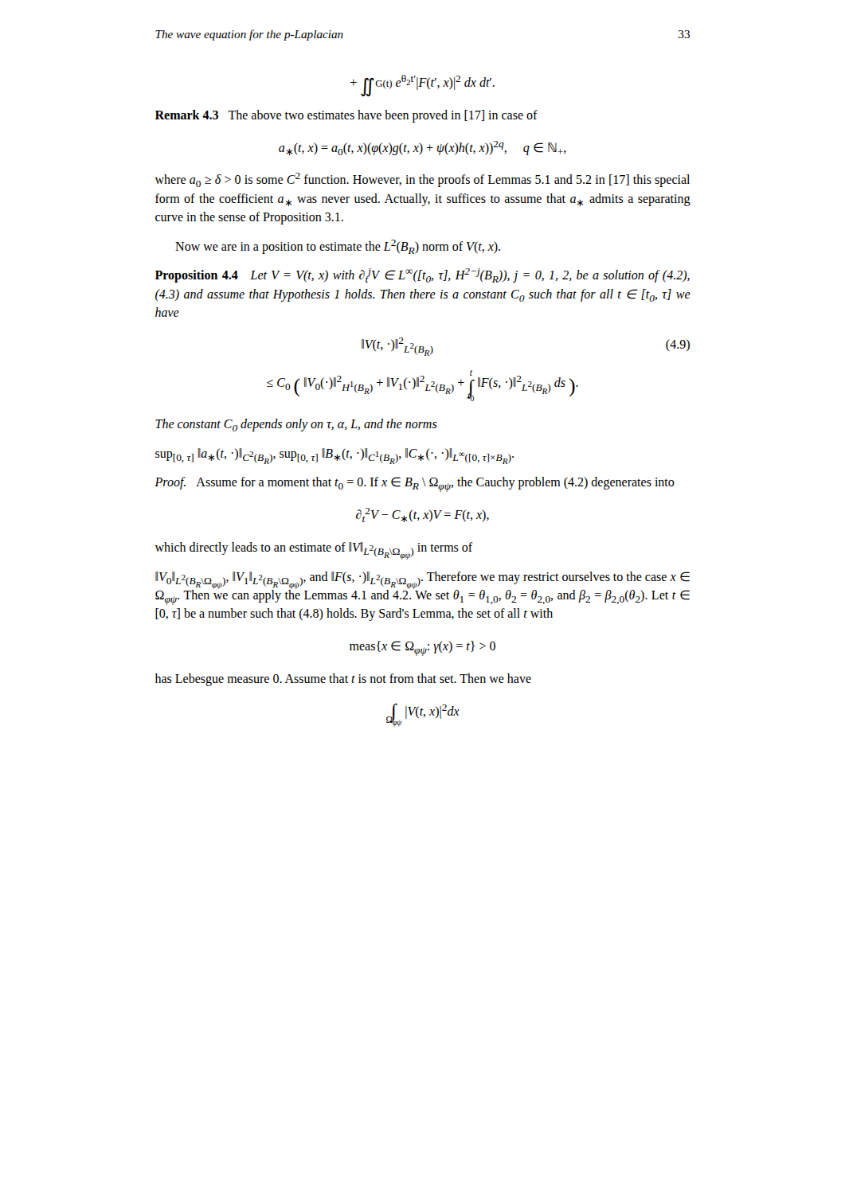The wave equation for the p-Laplacian 33
+ ∬G(t) eθ2t′|F(t′, x)|2 dx dt′.
Remark 4.3 The above two estimates have been proved in [17] in case of
a∗(t, x) = a0(t, x)(φ(x)g(t, x) + ψ(x)h(t, x))2q, q ∈ ℕ+,
where a0 ≥ δ > 0 is some C2 function. However, in the proofs of Lemmas 5.1 and 5.2 in [17] this special form of the coefficient a∗ was never used. Actually, it suffices to assume that a∗ admits a separating curve in the sense of Proposition 3.1.
Now we are in a position to estimate the L2(BR) norm of V(t, x).
Proposition 4.4 Let V = V(t, x) with ∂tjV ∈ L∞([t0, τ], H2−j(BR)), j = 0, 1, 2, be a solution of (4.2), (4.3) and assume that Hypothesis 1 holds. Then there is a constant C0 such that for all t ∈ [t0, τ] we have
‖V(t, ·)‖2L2(BR)
(4.9)
≤ C0 ( ‖V0(·)‖2H1(BR) + ‖V1(·)‖2L2(BR) + t∫t0 ‖F(s, ·)‖2L2(BR) ds ).
The constant C0 depends only on τ, α, L, and the norms
sup[0, τ] ‖a∗(t, ·)‖C2(BR), sup[0, τ] ‖B∗(t, ·)‖C1(BR), ‖C∗(·, ·)‖L∞([0, τ]×BR).
Proof. Assume for a moment that t0 = 0. If x ∈ BR \ Ωφψ, the Cauchy problem (4.2) degenerates into
∂t2V − C∗(t, x)V = F(t, x),
which directly leads to an estimate of ‖V‖L2(BR\Ωφψ) in terms of
‖V0‖L2(BR\Ωφψ), ‖V1‖L2(BR\Ωφψ), and ‖F(s, ·)‖L2(BR\Ωφψ). Therefore we may restrict ourselves to the case x ∈ Ωφψ. Then we can apply the Lemmas 4.1 and 4.2. We set θ1 = θ1,0, θ2 = θ2,0, and β2 = β2,0(θ2). Let t ∈ [0, τ] be a number such that (4.8) holds. By Sard's Lemma, the set of all t with
meas{x ∈ Ωφψ: γ(x) = t} > 0
has Lebesgue measure 0. Assume that t is not from that set. Then we have
∫Ωφψ |V(t, x)|2dx